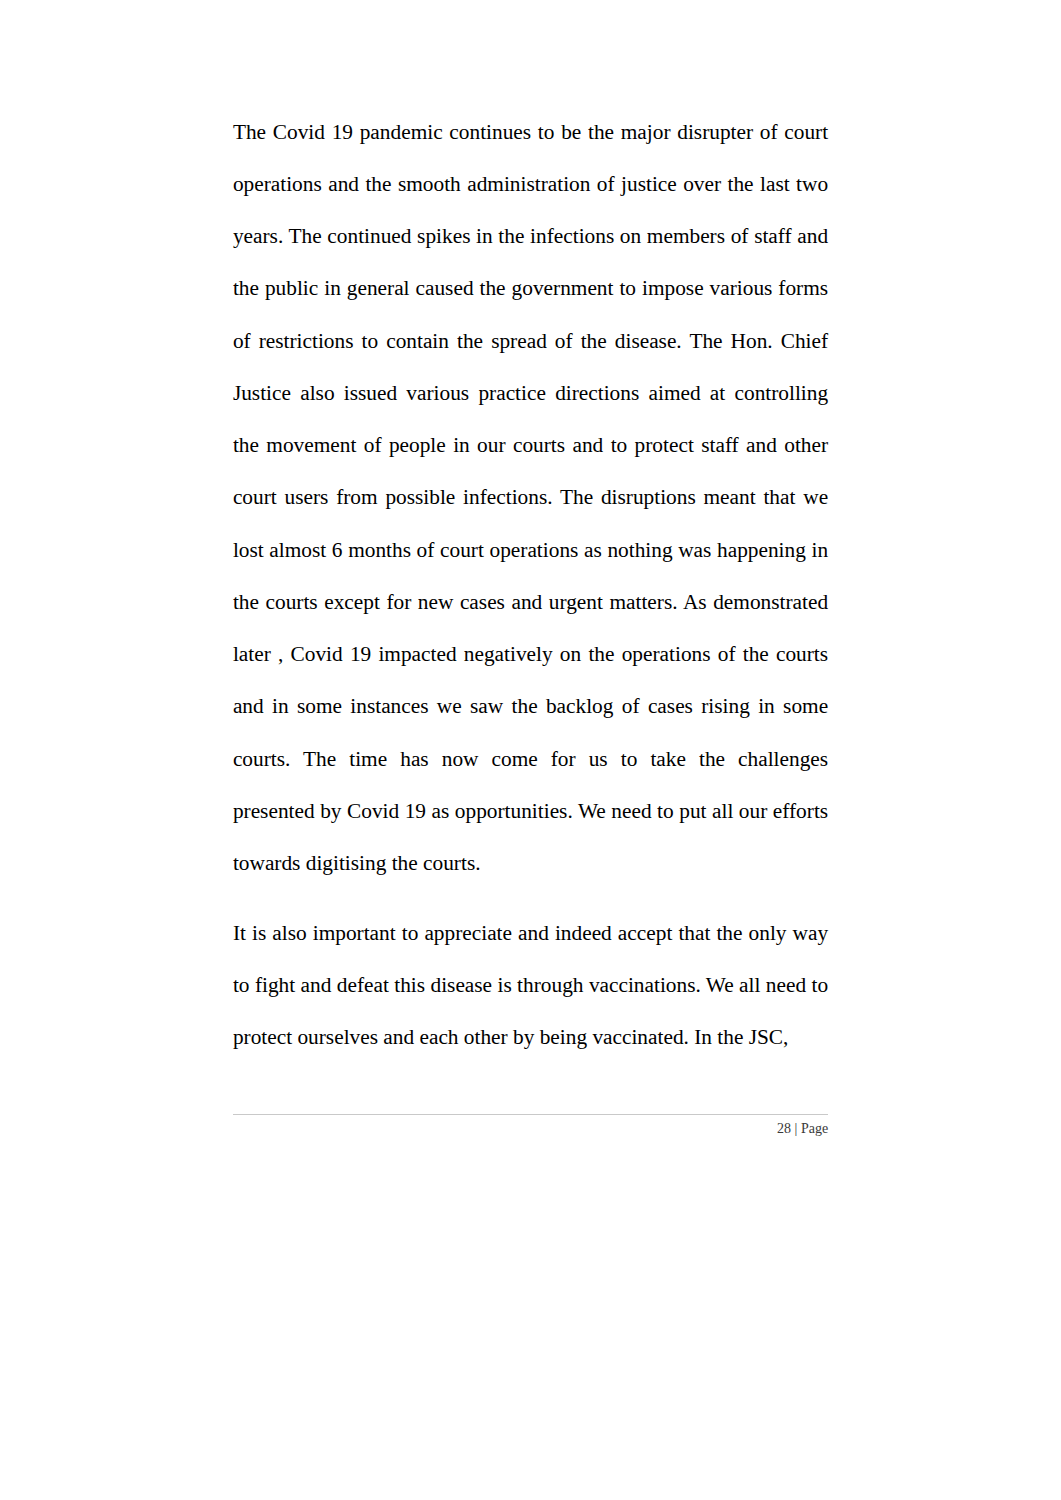The Covid 19 pandemic continues to be the major disrupter of court operations and the smooth administration of justice over the last two years. The continued spikes in the infections on members of staff and the public in general caused the government to impose various forms of restrictions to contain the spread of the disease. The Hon. Chief Justice also issued various practice directions aimed at controlling the movement of people in our courts and to protect staff and other court users from possible infections. The disruptions meant that we lost almost 6 months of court operations as nothing was happening in the courts except for new cases and urgent matters. As demonstrated later , Covid 19 impacted negatively on the operations of the courts and in some instances we saw the backlog of cases rising in some courts. The time has now come for us to take the challenges presented by Covid 19 as opportunities. We need to put all our efforts towards digitising the courts.
It is also important to appreciate and indeed accept that the only way to fight and defeat this disease is through vaccinations. We all need to protect ourselves and each other by being vaccinated. In the JSC,
28 | Page